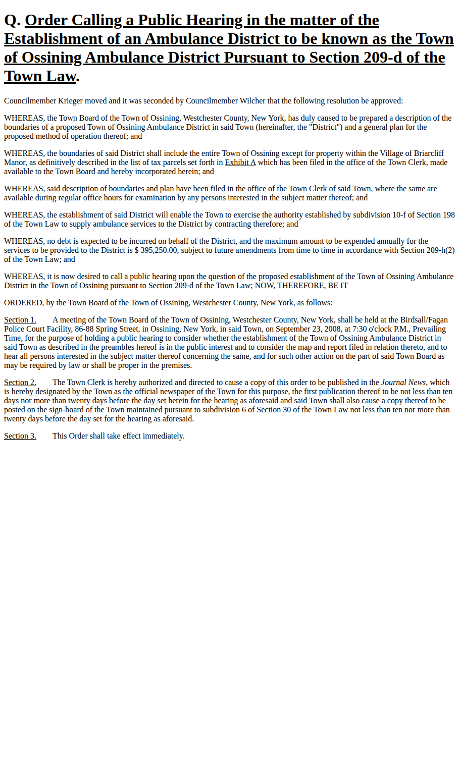Q. Order Calling a Public Hearing in the matter of the Establishment of an Ambulance District to be known as the Town of Ossining Ambulance District Pursuant to Section 209-d of the Town Law.
Councilmember Krieger moved and it was seconded by Councilmember Wilcher that the following resolution be approved:
WHEREAS, the Town Board of the Town of Ossining, Westchester County, New York, has duly caused to be prepared a description of the boundaries of a proposed Town of Ossining Ambulance District in said Town (hereinafter, the "District") and a general plan for the proposed method of operation thereof; and
WHEREAS, the boundaries of said District shall include the entire Town of Ossining except for property within the Village of Briarcliff Manor, as definitively described in the list of tax parcels set forth in Exhibit A which has been filed in the office of the Town Clerk, made available to the Town Board and hereby incorporated herein; and
WHEREAS, said description of boundaries and plan have been filed in the office of the Town Clerk of said Town, where the same are available during regular office hours for examination by any persons interested in the subject matter thereof; and
WHEREAS, the establishment of said District will enable the Town to exercise the authority established by subdivision 10-f of Section 198 of the Town Law to supply ambulance services to the District by contracting therefore; and
WHEREAS, no debt is expected to be incurred on behalf of the District, and the maximum amount to be expended annually for the services to be provided to the District is $ 395,250.00, subject to future amendments from time to time in accordance with Section 209-h(2) of the Town Law; and
WHEREAS, it is now desired to call a public hearing upon the question of the proposed establishment of the Town of Ossining Ambulance District in the Town of Ossining pursuant to Section 209-d of the Town Law; NOW, THEREFORE, BE IT
ORDERED, by the Town Board of the Town of Ossining, Westchester County, New York, as follows:
Section 1. A meeting of the Town Board of the Town of Ossining, Westchester County, New York, shall be held at the Birdsall/Fagan Police Court Facility, 86-88 Spring Street, in Ossining, New York, in said Town, on September 23, 2008, at 7:30 o'clock P.M., Prevailing Time, for the purpose of holding a public hearing to consider whether the establishment of the Town of Ossining Ambulance District in said Town as described in the preambles hereof is in the public interest and to consider the map and report filed in relation thereto, and to hear all persons interested in the subject matter thereof concerning the same, and for such other action on the part of said Town Board as may be required by law or shall be proper in the premises.
Section 2. The Town Clerk is hereby authorized and directed to cause a copy of this order to be published in the Journal News, which is hereby designated by the Town as the official newspaper of the Town for this purpose, the first publication thereof to be not less than ten days nor more than twenty days before the day set herein for the hearing as aforesaid and said Town shall also cause a copy thereof to be posted on the sign-board of the Town maintained pursuant to subdivision 6 of Section 30 of the Town Law not less than ten nor more than twenty days before the day set for the hearing as aforesaid.
Section 3. This Order shall take effect immediately.